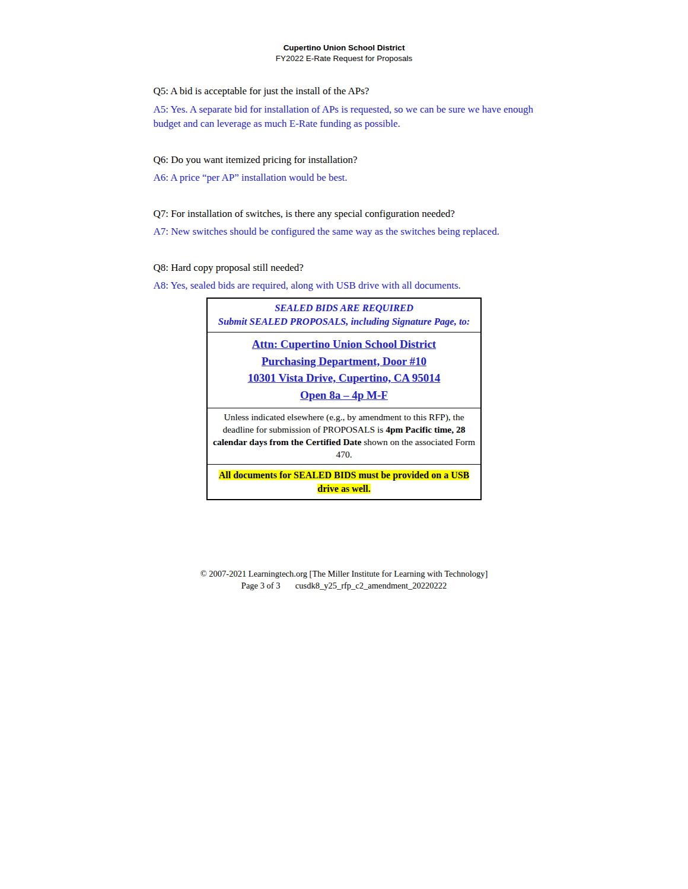Cupertino Union School District
FY2022 E-Rate Request for Proposals
Q5: A bid is acceptable for just the install of the APs?
A5: Yes. A separate bid for installation of APs is requested, so we can be sure we have enough budget and can leverage as much E-Rate funding as possible.
Q6: Do you want itemized pricing for installation?
A6: A price “per AP” installation would be best.
Q7: For installation of switches, is there any special configuration needed?
A7: New switches should be configured the same way as the switches being replaced.
Q8: Hard copy proposal still needed?
A8: Yes, sealed bids are required, along with USB drive with all documents.
| SEALED BIDS ARE REQUIRED Submit SEALED PROPOSALS, including Signature Page, to: |
| Attn: Cupertino Union School District Purchasing Department, Door #10 10301 Vista Drive, Cupertino, CA 95014 Open 8a – 4p M-F |
| Unless indicated elsewhere (e.g., by amendment to this RFP), the deadline for submission of PROPOSALS is 4pm Pacific time, 28 calendar days from the Certified Date shown on the associated Form 470. |
| All documents for SEALED BIDS must be provided on a USB drive as well. |
© 2007-2021 Learningtech.org [The Miller Institute for Learning with Technology]
Page 3 of 3 cusdk8_y25_rfp_c2_amendment_20220222